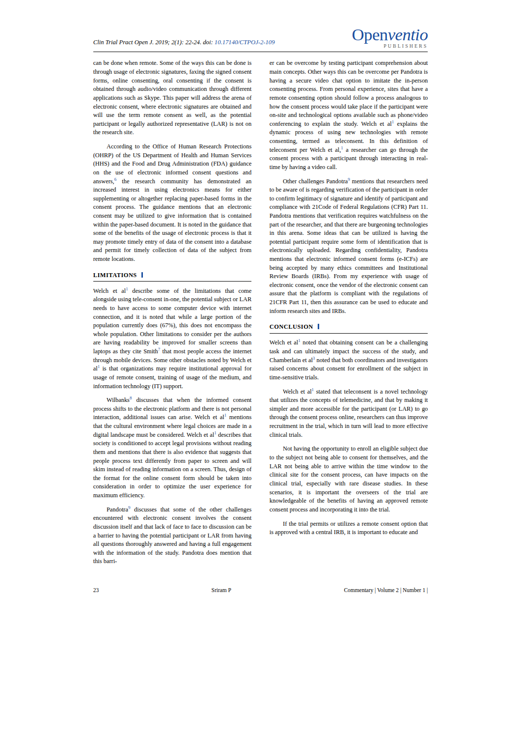Clin Trial Pract Open J. 2019; 2(1): 22-24. doi: 10.17140/CTPOJ-2-109
Open ventio
PUBLISHERS
can be done when remote. Some of the ways this can be done is through usage of electronic signatures, faxing the signed consent forms, online consenting, oral consenting if the consent is obtained through audio/video communication through different applications such as Skype. This paper will address the arena of electronic consent, where electronic signatures are obtained and will use the term remote consent as well, as the potential participant or legally authorized representative (LAR) is not on the research site.
According to the Office of Human Research Protections (OHRP) of the US Department of Health and Human Services (HHS) and the Food and Drug Administration (FDA) guidance on the use of electronic informed consent questions and answers,6 the research community has demonstrated an increased interest in using electronics means for either supplementing or altogether replacing paper-based forms in the consent process. The guidance mentions that an electronic consent may be utilized to give information that is contained within the paper-based document. It is noted in the guidance that some of the benefits of the usage of electronic process is that it may promote timely entry of data of the consent into a database and permit for timely collection of data of the subject from remote locations.
LIMITATIONS
Welch et al1 describe some of the limitations that come alongside using tele-consent in-one, the potential subject or LAR needs to have access to some computer device with internet connection, and it is noted that while a large portion of the population currently does (67%), this does not encompass the whole population. Other limitations to consider per the authors are having readability be improved for smaller screens than laptops as they cite Smith7 that most people access the internet through mobile devices. Some other obstacles noted by Welch et al1 is that organizations may require institutional approval for usage of remote consent, training of usage of the medium, and information technology (IT) support.
Wilbanks8 discusses that when the informed consent process shifts to the electronic platform and there is not personal interaction, additional issues can arise. Welch et al1 mentions that the cultural environment where legal choices are made in a digital landscape must be considered. Welch et al1 describes that society is conditioned to accept legal provisions without reading them and mentions that there is also evidence that suggests that people process text differently from paper to screen and will skim instead of reading information on a screen. Thus, design of the format for the online consent form should be taken into consideration in order to optimize the user experience for maximum efficiency.
Pandotra9 discusses that some of the other challenges encountered with electronic consent involves the consent discussion itself and that lack of face to face to discussion can be a barrier to having the potential participant or LAR from having all questions thoroughly answered and having a full engagement with the information of the study. Pandotra does mention that this barri-
er can be overcome by testing participant comprehension about main concepts. Other ways this can be overcome per Pandotra is having a secure video chat option to imitate the in-person consenting process. From personal experience, sites that have a remote consenting option should follow a process analogous to how the consent process would take place if the participant were on-site and technological options available such as phone/video conferencing to explain the study. Welch et al1 explains the dynamic process of using new technologies with remote consenting, termed as teleconsent. In this definition of teleconsent per Welch et al,1 a researcher can go through the consent process with a participant through interacting in real-time by having a video call.
Other challenges Pandotra9 mentions that researchers need to be aware of is regarding verification of the participant in order to confirm legitimacy of signature and identify of participant and compliance with 21Code of Federal Regulations (CFR) Part 11. Pandotra mentions that verification requires watchfulness on the part of the researcher, and that there are burgeoning technologies in this arena. Some ideas that can be utilized is having the potential participant require some form of identification that is electronically uploaded. Regarding confidentiality, Pandotra mentions that electronic informed consent forms (e-ICFs) are being accepted by many ethics committees and Institutional Review Boards (IRBs). From my experience with usage of electronic consent, once the vendor of the electronic consent can assure that the platform is compliant with the regulations of 21CFR Part 11, then this assurance can be used to educate and inform research sites and IRBs.
CONCLUSION
Welch et al1 noted that obtaining consent can be a challenging task and can ultimately impact the success of the study, and Chamberlain et al3 noted that both coordinators and investigators raised concerns about consent for enrollment of the subject in time-sensitive trials.
Welch et al1 stated that teleconsent is a novel technology that utilizes the concepts of telemedicine, and that by making it simpler and more accessible for the participant (or LAR) to go through the consent process online, researchers can thus improve recruitment in the trial, which in turn will lead to more effective clinical trials.
Not having the opportunity to enroll an eligible subject due to the subject not being able to consent for themselves, and the LAR not being able to arrive within the time window to the clinical site for the consent process, can have impacts on the clinical trial, especially with rare disease studies. In these scenarios, it is important the overseers of the trial are knowledgeable of the benefits of having an approved remote consent process and incorporating it into the trial.
If the trial permits or utilizes a remote consent option that is approved with a central IRB, it is important to educate and
23
Sriram P
Commentary | Volume 2 | Number 1 |